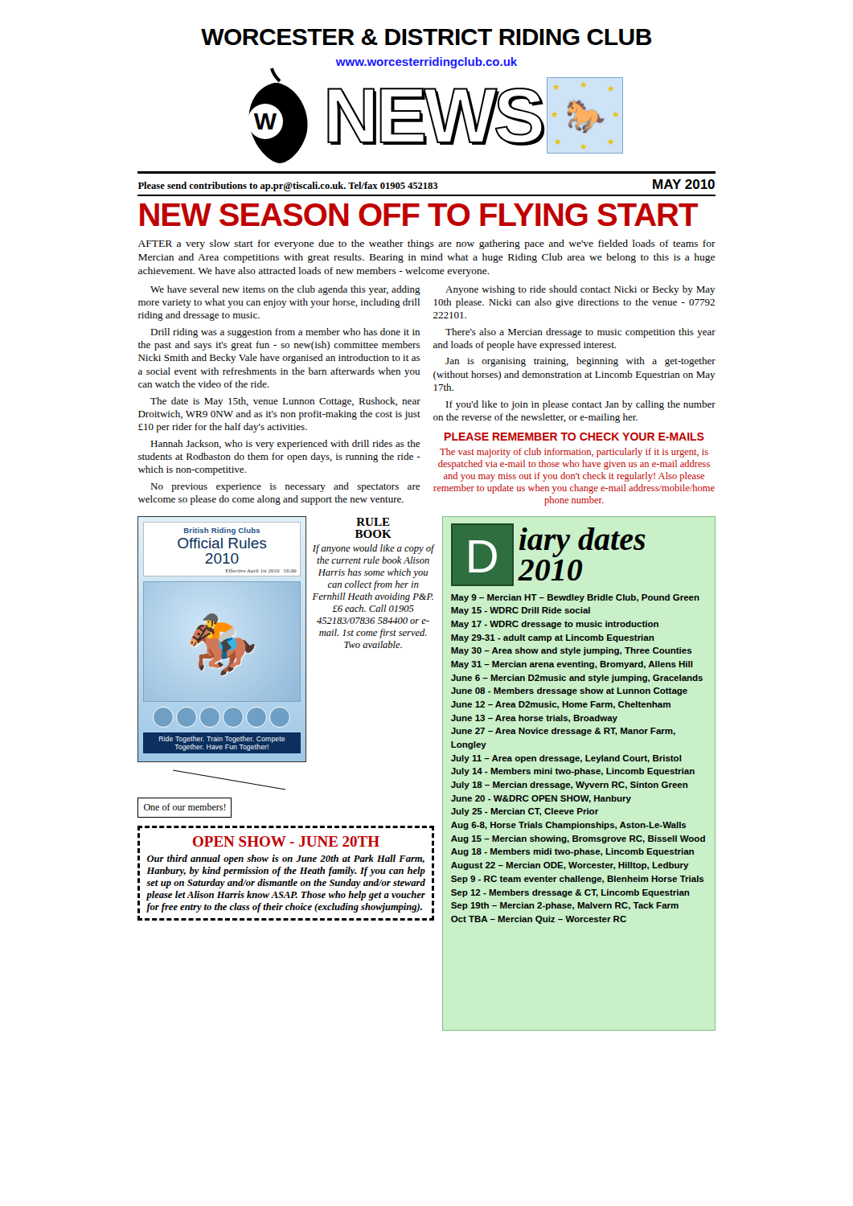WORCESTER & DISTRICT RIDING CLUB
www.worcesterridingclub.co.uk
W
NEWS
★ ★ ★ ★ ★ ★ ★ ★
🐎
Please send contributions to ap.pr@tiscali.co.uk. Tel/fax 01905 452183 MAY 2010
NEW SEASON OFF TO FLYING START
AFTER a very slow start for everyone due to the weather things are now gathering pace and we've fielded loads of teams for Mercian and Area competitions with great results. Bearing in mind what a huge Riding Club area we belong to this is a huge achievement. We have also attracted loads of new members - welcome everyone.
We have several new items on the club agenda this year, adding more variety to what you can enjoy with your horse, including drill riding and dressage to music.
Drill riding was a suggestion from a member who has done it in the past and says it's great fun - so new(ish) committee members Nicki Smith and Becky Vale have organised an introduction to it as a social event with refreshments in the barn afterwards when you can watch the video of the ride.
The date is May 15th, venue Lunnon Cottage, Rushock, near Droitwich, WR9 0NW and as it's non profit-making the cost is just £10 per rider for the half day's activities.
Hannah Jackson, who is very experienced with drill rides as the students at Rodbaston do them for open days, is running the ride - which is non-competitive.
No previous experience is necessary and spectators are welcome so please do come along and support the new venture.
Anyone wishing to ride should contact Nicki or Becky by May 10th please. Nicki can also give directions to the venue - 07792 222101.
There's also a Mercian dressage to music competition this year and loads of people have expressed interest.
Jan is organising training, beginning with a get-together (without horses) and demonstration at Lincomb Equestrian on May 17th.
If you'd like to join in please contact Jan by calling the number on the reverse of the newsletter, or e-mailing her.
PLEASE REMEMBER TO CHECK YOUR E-MAILS
The vast majority of club information, particularly if it is urgent, is despatched via e-mail to those who have given us an e-mail address and you may miss out if you don't check it regularly! Also please remember to update us when you change e-mail address/mobile/home phone number.
British Riding Clubs
Official Rules
2010
Effective April 1st 2010 £6.00
🏇
Ride Together. Train Together. Compete Together. Have Fun Together!
RULE
BOOK
If anyone would like a copy of the current rule book Alison Harris has some which you can collect from her in Fernhill Heath avoiding P&P. £6 each. Call 01905 452183/07836 584400 or e-mail. 1st come first served. Two available.
One of our members!
OPEN SHOW - JUNE 20TH
Our third annual open show is on June 20th at Park Hall Farm, Hanbury, by kind permission of the Heath family. If you can help set up on Saturday and/or dismantle on the Sunday and/or steward please let Alison Harris know ASAP. Those who help get a voucher for free entry to the class of their choice (excluding showjumping).
D
iary dates
2010
Diary dates 2010
May 9 – Mercian HT – Bewdley Bridle Club, Pound Green
May 15 - WDRC Drill Ride social
May 17 - WDRC dressage to music introduction
May 29-31 - adult camp at Lincomb Equestrian
May 30 – Area show and style jumping, Three Counties
May 31 – Mercian arena eventing, Bromyard, Allens Hill
June 6 – Mercian D2music and style jumping, Gracelands
June 08 - Members dressage show at Lunnon Cottage
June 12 – Area D2music, Home Farm, Cheltenham
June 13 – Area horse trials, Broadway
June 27 – Area Novice dressage & RT, Manor Farm, Longley
July 11 – Area open dressage, Leyland Court, Bristol
July 14 - Members mini two-phase, Lincomb Equestrian
July 18 – Mercian dressage, Wyvern RC, Sinton Green
June 20 - W&DRC OPEN SHOW, Hanbury
July 25 - Mercian CT, Cleeve Prior
Aug 6-8, Horse Trials Championships, Aston-Le-Walls
Aug 15 – Mercian showing, Bromsgrove RC, Bissell Wood
Aug 18 - Members midi two-phase, Lincomb Equestrian
August 22 – Mercian ODE, Worcester, Hilltop, Ledbury
Sep 9 - RC team eventer challenge, Blenheim Horse Trials
Sep 12 - Members dressage & CT, Lincomb Equestrian
Sep 19th – Mercian 2-phase, Malvern RC, Tack Farm
Oct TBA – Mercian Quiz – Worcester RC